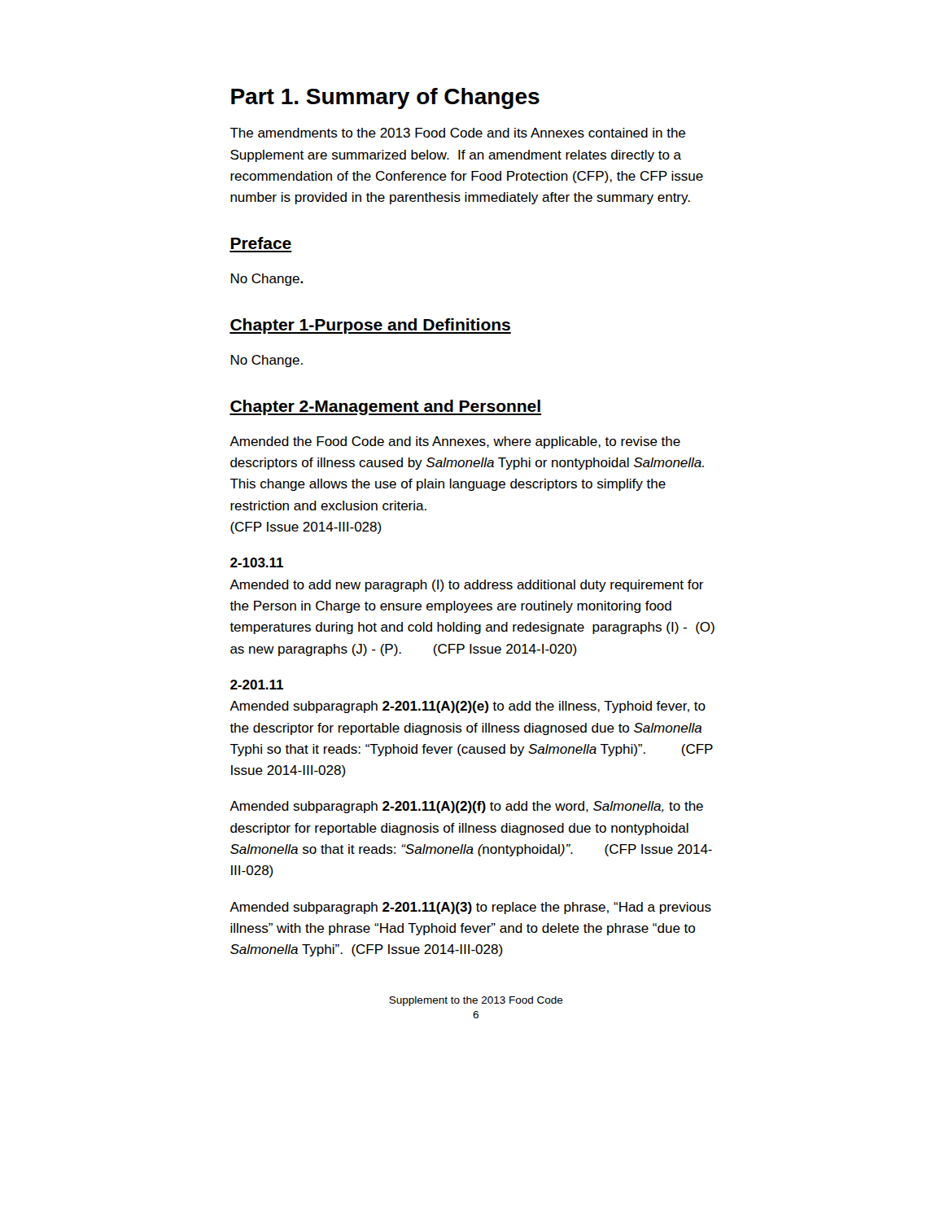Part 1. Summary of Changes
The amendments to the 2013 Food Code and its Annexes contained in the Supplement are summarized below. If an amendment relates directly to a recommendation of the Conference for Food Protection (CFP), the CFP issue number is provided in the parenthesis immediately after the summary entry.
Preface
No Change.
Chapter 1-Purpose and Definitions
No Change.
Chapter 2-Management and Personnel
Amended the Food Code and its Annexes, where applicable, to revise the descriptors of illness caused by Salmonella Typhi or nontyphoidal Salmonella. This change allows the use of plain language descriptors to simplify the restriction and exclusion criteria.
(CFP Issue 2014-III-028)
2-103.11
Amended to add new paragraph (I) to address additional duty requirement for the Person in Charge to ensure employees are routinely monitoring food temperatures during hot and cold holding and redesignate paragraphs (I) - (O) as new paragraphs (J) - (P). (CFP Issue 2014-I-020)
2-201.11
Amended subparagraph 2-201.11(A)(2)(e) to add the illness, Typhoid fever, to the descriptor for reportable diagnosis of illness diagnosed due to Salmonella Typhi so that it reads: “Typhoid fever (caused by Salmonella Typhi)”. (CFP Issue 2014-III-028)
Amended subparagraph 2-201.11(A)(2)(f) to add the word, Salmonella, to the descriptor for reportable diagnosis of illness diagnosed due to nontyphoidal Salmonella so that it reads: “Salmonella (nontyphoidal)”. (CFP Issue 2014-III-028)
Amended subparagraph 2-201.11(A)(3) to replace the phrase, “Had a previous illness” with the phrase “Had Typhoid fever” and to delete the phrase “due to Salmonella Typhi”. (CFP Issue 2014-III-028)
Supplement to the 2013 Food Code 6